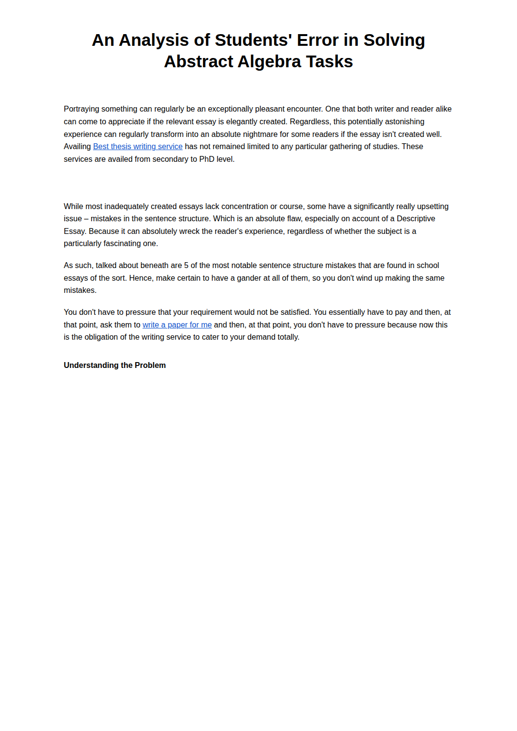An Analysis of Students' Error in Solving Abstract Algebra Tasks
Portraying something can regularly be an exceptionally pleasant encounter. One that both writer and reader alike can come to appreciate if the relevant essay is elegantly created. Regardless, this potentially astonishing experience can regularly transform into an absolute nightmare for some readers if the essay isn't created well. Availing Best thesis writing service has not remained limited to any particular gathering of studies. These services are availed from secondary to PhD level.
While most inadequately created essays lack concentration or course, some have a significantly really upsetting issue – mistakes in the sentence structure. Which is an absolute flaw, especially on account of a Descriptive Essay. Because it can absolutely wreck the reader's experience, regardless of whether the subject is a particularly fascinating one.
As such, talked about beneath are 5 of the most notable sentence structure mistakes that are found in school essays of the sort. Hence, make certain to have a gander at all of them, so you don't wind up making the same mistakes.
You don't have to pressure that your requirement would not be satisfied. You essentially have to pay and then, at that point, ask them to write a paper for me and then, at that point, you don't have to pressure because now this is the obligation of the writing service to cater to your demand totally.
Understanding the Problem